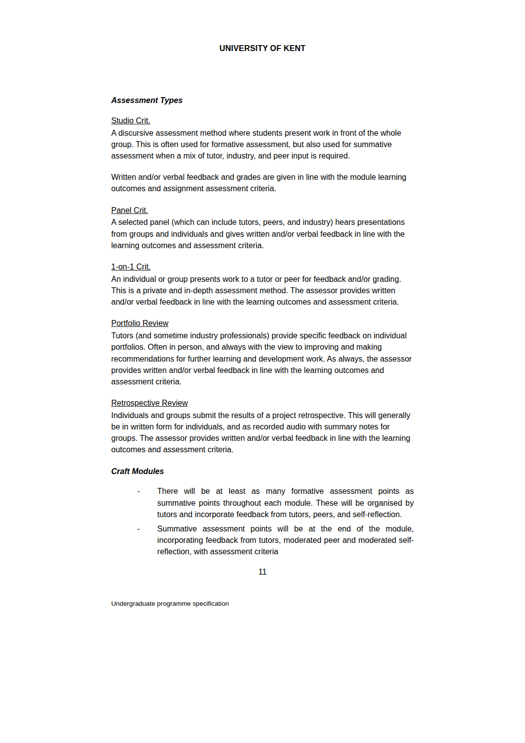UNIVERSITY OF KENT
Assessment Types
Studio Crit.
A discursive assessment method where students present work in front of the whole group. This is often used for formative assessment, but also used for summative assessment when a mix of tutor, industry, and peer input is required.
Written and/or verbal feedback and grades are given in line with the module learning outcomes and assignment assessment criteria.
Panel Crit.
A selected panel (which can include tutors, peers, and industry) hears presentations from groups and individuals and gives written and/or verbal feedback in line with the learning outcomes and assessment criteria.
1-on-1 Crit.
An individual or group presents work to a tutor or peer for feedback and/or grading. This is a private and in-depth assessment method. The assessor provides written and/or verbal feedback in line with the learning outcomes and assessment criteria.
Portfolio Review
Tutors (and sometime industry professionals) provide specific feedback on individual portfolios. Often in person, and always with the view to improving and making recommendations for further learning and development work. As always, the assessor provides written and/or verbal feedback in line with the learning outcomes and assessment criteria.
Retrospective Review
Individuals and groups submit the results of a project retrospective. This will generally be in written form for individuals, and as recorded audio with summary notes for groups. The assessor provides written and/or verbal feedback in line with the learning outcomes and assessment criteria.
Craft Modules
There will be at least as many formative assessment points as summative points throughout each module. These will be organised by tutors and incorporate feedback from tutors, peers, and self-reflection.
Summative assessment points will be at the end of the module, incorporating feedback from tutors, moderated peer and moderated self-reflection, with assessment criteria
11
Undergraduate programme specification